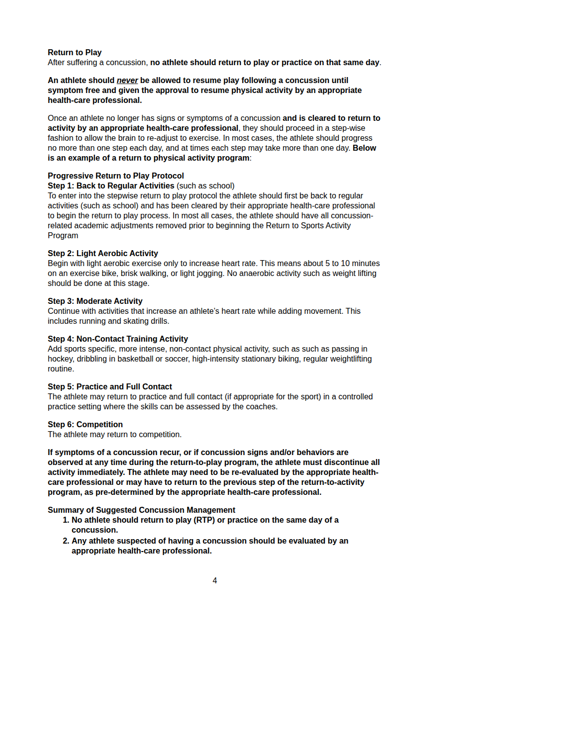Return to Play
After suffering a concussion, no athlete should return to play or practice on that same day.
An athlete should never be allowed to resume play following a concussion until symptom free and given the approval to resume physical activity by an appropriate health-care professional.
Once an athlete no longer has signs or symptoms of a concussion and is cleared to return to activity by an appropriate health-care professional, they should proceed in a step-wise fashion to allow the brain to re-adjust to exercise. In most cases, the athlete should progress no more than one step each day, and at times each step may take more than one day. Below is an example of a return to physical activity program:
Progressive Return to Play Protocol
Step 1: Back to Regular Activities (such as school)
To enter into the stepwise return to play protocol the athlete should first be back to regular activities (such as school) and has been cleared by their appropriate health-care professional to begin the return to play process. In most all cases, the athlete should have all concussion-related academic adjustments removed prior to beginning the Return to Sports Activity Program
Step 2: Light Aerobic Activity
Begin with light aerobic exercise only to increase heart rate. This means about 5 to 10 minutes on an exercise bike, brisk walking, or light jogging. No anaerobic activity such as weight lifting should be done at this stage.
Step 3: Moderate Activity
Continue with activities that increase an athlete’s heart rate while adding movement. This includes running and skating drills.
Step 4: Non-Contact Training Activity
Add sports specific, more intense, non-contact physical activity, such as such as passing in hockey, dribbling in basketball or soccer, high-intensity stationary biking, regular weightlifting routine.
Step 5: Practice and Full Contact
The athlete may return to practice and full contact (if appropriate for the sport) in a controlled practice setting where the skills can be assessed by the coaches.
Step 6: Competition
The athlete may return to competition.
If symptoms of a concussion recur, or if concussion signs and/or behaviors are observed at any time during the return-to-play program, the athlete must discontinue all activity immediately. The athlete may need to be re-evaluated by the appropriate health-care professional or may have to return to the previous step of the return-to-activity program, as pre-determined by the appropriate health-care professional.
Summary of Suggested Concussion Management
No athlete should return to play (RTP) or practice on the same day of a concussion.
Any athlete suspected of having a concussion should be evaluated by an appropriate health-care professional.
4